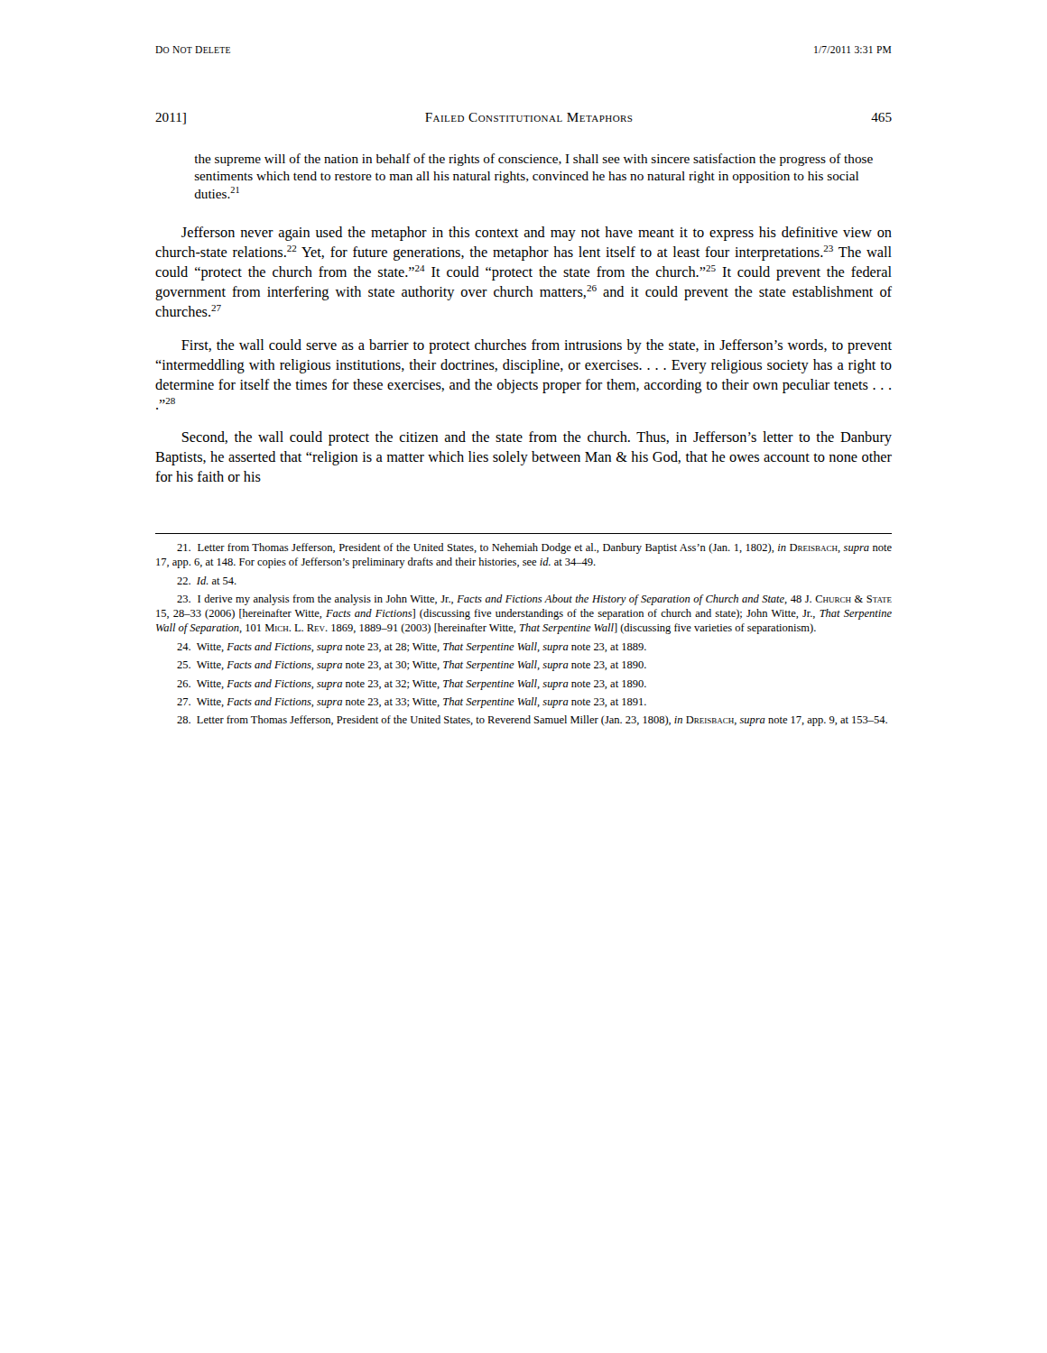DO NOT DELETE 1/7/2011 3:31 PM
2011] Failed Constitutional Metaphors 465
the supreme will of the nation in behalf of the rights of conscience, I shall see with sincere satisfaction the progress of those sentiments which tend to restore to man all his natural rights, convinced he has no natural right in opposition to his social duties.21
Jefferson never again used the metaphor in this context and may not have meant it to express his definitive view on church-state relations.22 Yet, for future generations, the metaphor has lent itself to at least four interpretations.23 The wall could “protect the church from the state.”24 It could “protect the state from the church.”25 It could prevent the federal government from interfering with state authority over church matters,26 and it could prevent the state establishment of churches.27
First, the wall could serve as a barrier to protect churches from intrusions by the state, in Jefferson’s words, to prevent “intermeddling with religious institutions, their doctrines, discipline, or exercises. . . . Every religious society has a right to determine for itself the times for these exercises, and the objects proper for them, according to their own peculiar tenets . . . .”28
Second, the wall could protect the citizen and the state from the church. Thus, in Jefferson’s letter to the Danbury Baptists, he asserted that “religion is a matter which lies solely between Man & his God, that he owes account to none other for his faith or his
21. Letter from Thomas Jefferson, President of the United States, to Nehemiah Dodge et al., Danbury Baptist Ass’n (Jan. 1, 1802), in Dreisbach, supra note 17, app. 6, at 148. For copies of Jefferson’s preliminary drafts and their histories, see id. at 34–49.
22. Id. at 54.
23. I derive my analysis from the analysis in John Witte, Jr., Facts and Fictions About the History of Separation of Church and State, 48 J. Church & State 15, 28–33 (2006) [hereinafter Witte, Facts and Fictions] (discussing five understandings of the separation of church and state); John Witte, Jr., That Serpentine Wall of Separation, 101 Mich. L. Rev. 1869, 1889–91 (2003) [hereinafter Witte, That Serpentine Wall] (discussing five varieties of separationism).
24. Witte, Facts and Fictions, supra note 23, at 28; Witte, That Serpentine Wall, supra note 23, at 1889.
25. Witte, Facts and Fictions, supra note 23, at 30; Witte, That Serpentine Wall, supra note 23, at 1890.
26. Witte, Facts and Fictions, supra note 23, at 32; Witte, That Serpentine Wall, supra note 23, at 1890.
27. Witte, Facts and Fictions, supra note 23, at 33; Witte, That Serpentine Wall, supra note 23, at 1891.
28. Letter from Thomas Jefferson, President of the United States, to Reverend Samuel Miller (Jan. 23, 1808), in Dreisbach, supra note 17, app. 9, at 153–54.